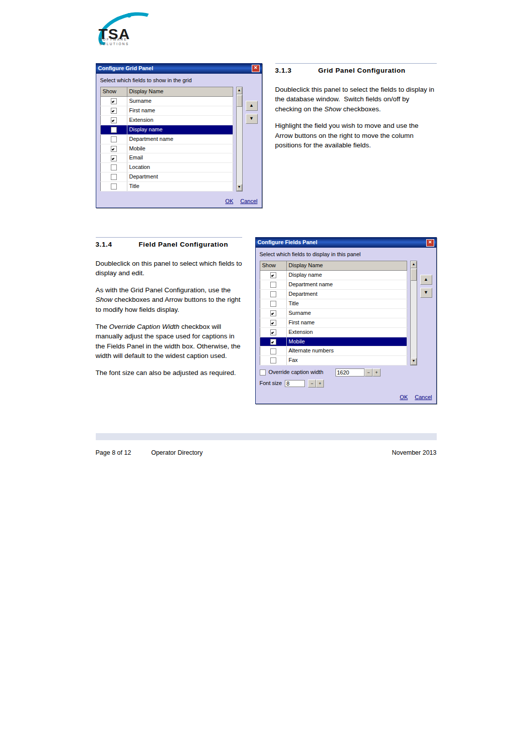TSA
Software Solutions
Configure Grid Panel ✕
Select which fields to show in the grid
| Show | Display Name |
| --- | --- |
| | Surname |
| | First name |
| | Extension |
| | Display name |
| | Department name |
| | Mobile |
| | Email |
| | Location |
| | Department |
| | Title |
▲
▼
▲
▼
OK Cancel
3.1.3 Grid Panel Configuration
Doubleclick this panel to select the fields to display in the database window. Switch fields on/off by checking on the Show checkboxes.
Highlight the field you wish to move and use the Arrow buttons on the right to move the column positions for the available fields.
3.1.4 Field Panel Configuration
Doubleclick on this panel to select which fields to display and edit.
As with the Grid Panel Configuration, use the Show checkboxes and Arrow buttons to the right to modify how fields display.
The Override Caption Width checkbox will manually adjust the space used for captions in the Fields Panel in the width box. Otherwise, the width will default to the widest caption used.
The font size can also be adjusted as required.
Configure Fields Panel ✕
Select which fields to display in this panel
| Show | Display Name |
| --- | --- |
| | Display name |
| | Department name |
| | Department |
| | Title |
| | Surname |
| | First name |
| | Extension |
| | Mobile |
| | Alternate numbers |
| | Fax |
▲
▼
▲
▼
Override caption width − +
Font size − +
OK Cancel
Page 8 of 12 Operator Directory November 2013